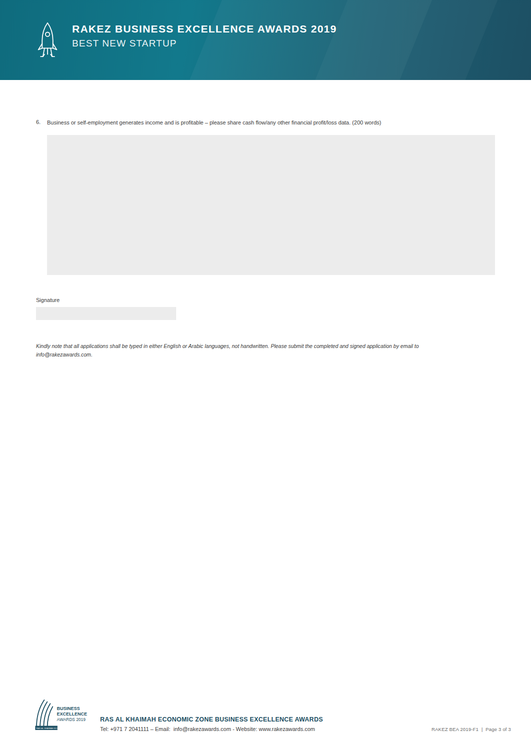RAKEZ Business Excellence Awards 2019
Best New Startup
6. Business or self-employment generates income and is profitable – please share cash flow/any other financial profit/loss data. (200 words)
Signature
Kindly note that all applications shall be typed in either English or Arabic languages, not handwritten. Please submit the completed and signed application by email to info@rakezawards.com.
BUSINESS EXCELLENCE AWARDS 2019 RAS AL KHAIMAH ECONOMIC ZONE
Ras Al Khaimah Economic Zone Business Excellence Awards
Tel: +971 7 2041111 – Email: info@rakezawards.com - Website: www.rakezawards.com
RAKEZ BEA 2019-F1 | Page 3 of 3